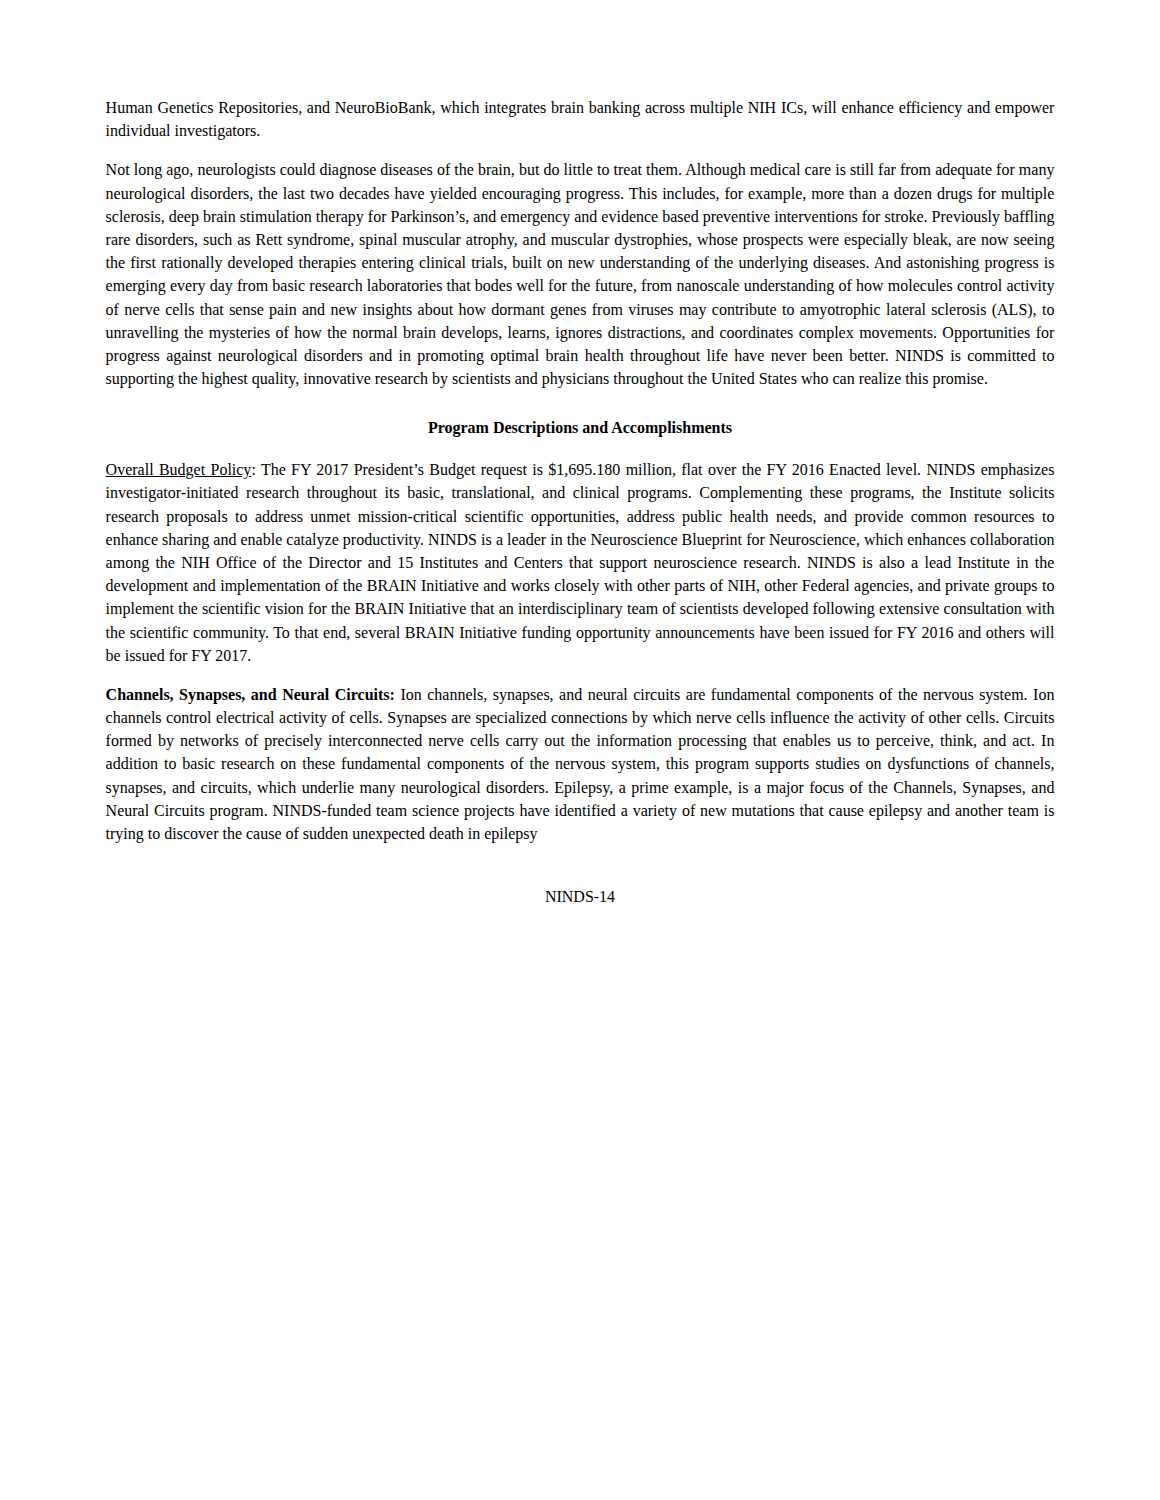Human Genetics Repositories, and NeuroBioBank, which integrates brain banking across multiple NIH ICs, will enhance efficiency and empower individual investigators.
Not long ago, neurologists could diagnose diseases of the brain, but do little to treat them. Although medical care is still far from adequate for many neurological disorders, the last two decades have yielded encouraging progress. This includes, for example, more than a dozen drugs for multiple sclerosis, deep brain stimulation therapy for Parkinson’s, and emergency and evidence based preventive interventions for stroke. Previously baffling rare disorders, such as Rett syndrome, spinal muscular atrophy, and muscular dystrophies, whose prospects were especially bleak, are now seeing the first rationally developed therapies entering clinical trials, built on new understanding of the underlying diseases. And astonishing progress is emerging every day from basic research laboratories that bodes well for the future, from nanoscale understanding of how molecules control activity of nerve cells that sense pain and new insights about how dormant genes from viruses may contribute to amyotrophic lateral sclerosis (ALS), to unravelling the mysteries of how the normal brain develops, learns, ignores distractions, and coordinates complex movements. Opportunities for progress against neurological disorders and in promoting optimal brain health throughout life have never been better. NINDS is committed to supporting the highest quality, innovative research by scientists and physicians throughout the United States who can realize this promise.
Program Descriptions and Accomplishments
Overall Budget Policy: The FY 2017 President’s Budget request is $1,695.180 million, flat over the FY 2016 Enacted level. NINDS emphasizes investigator-initiated research throughout its basic, translational, and clinical programs. Complementing these programs, the Institute solicits research proposals to address unmet mission-critical scientific opportunities, address public health needs, and provide common resources to enhance sharing and enable catalyze productivity. NINDS is a leader in the Neuroscience Blueprint for Neuroscience, which enhances collaboration among the NIH Office of the Director and 15 Institutes and Centers that support neuroscience research. NINDS is also a lead Institute in the development and implementation of the BRAIN Initiative and works closely with other parts of NIH, other Federal agencies, and private groups to implement the scientific vision for the BRAIN Initiative that an interdisciplinary team of scientists developed following extensive consultation with the scientific community. To that end, several BRAIN Initiative funding opportunity announcements have been issued for FY 2016 and others will be issued for FY 2017.
Channels, Synapses, and Neural Circuits: Ion channels, synapses, and neural circuits are fundamental components of the nervous system. Ion channels control electrical activity of cells. Synapses are specialized connections by which nerve cells influence the activity of other cells. Circuits formed by networks of precisely interconnected nerve cells carry out the information processing that enables us to perceive, think, and act. In addition to basic research on these fundamental components of the nervous system, this program supports studies on dysfunctions of channels, synapses, and circuits, which underlie many neurological disorders. Epilepsy, a prime example, is a major focus of the Channels, Synapses, and Neural Circuits program. NINDS-funded team science projects have identified a variety of new mutations that cause epilepsy and another team is trying to discover the cause of sudden unexpected death in epilepsy
NINDS-14